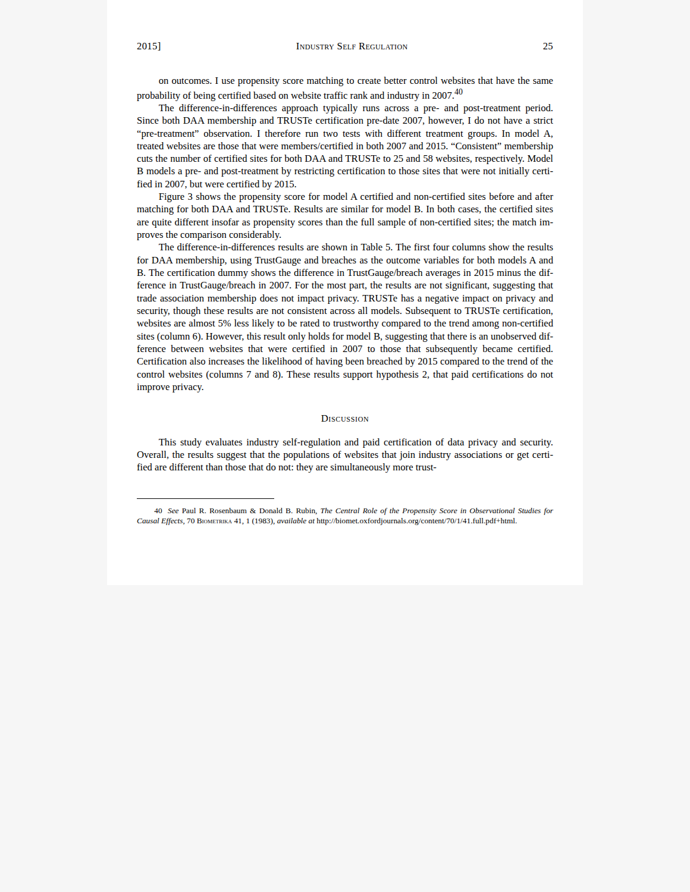2015] Industry Self Regulation 25
on outcomes. I use propensity score matching to create better control websites that have the same probability of being certified based on website traffic rank and industry in 2007.40
The difference-in-differences approach typically runs across a pre- and post-treatment period. Since both DAA membership and TRUSTe certification pre-date 2007, however, I do not have a strict “pre-treatment” observation. I therefore run two tests with different treatment groups. In model A, treated websites are those that were members/certified in both 2007 and 2015. “Consistent” membership cuts the number of certified sites for both DAA and TRUSTe to 25 and 58 websites, respectively. Model B models a pre- and post-treatment by restricting certification to those sites that were not initially certified in 2007, but were certified by 2015.
Figure 3 shows the propensity score for model A certified and non-certified sites before and after matching for both DAA and TRUSTe. Results are similar for model B. In both cases, the certified sites are quite different insofar as propensity scores than the full sample of non-certified sites; the match improves the comparison considerably.
The difference-in-differences results are shown in Table 5. The first four columns show the results for DAA membership, using TrustGauge and breaches as the outcome variables for both models A and B. The certification dummy shows the difference in TrustGauge/breach averages in 2015 minus the difference in TrustGauge/breach in 2007. For the most part, the results are not significant, suggesting that trade association membership does not impact privacy. TRUSTe has a negative impact on privacy and security, though these results are not consistent across all models. Subsequent to TRUSTe certification, websites are almost 5% less likely to be rated to trustworthy compared to the trend among non-certified sites (column 6). However, this result only holds for model B, suggesting that there is an unobserved difference between websites that were certified in 2007 to those that subsequently became certified. Certification also increases the likelihood of having been breached by 2015 compared to the trend of the control websites (columns 7 and 8). These results support hypothesis 2, that paid certifications do not improve privacy.
Discussion
This study evaluates industry self-regulation and paid certification of data privacy and security. Overall, the results suggest that the populations of websites that join industry associations or get certified are different than those that do not: they are simultaneously more trust-
40 See Paul R. Rosenbaum & Donald B. Rubin, The Central Role of the Propensity Score in Observational Studies for Causal Effects, 70 Biometrika 41, 1 (1983), available at http://biomet.oxfordjournals.org/content/70/1/41.full.pdf+html.